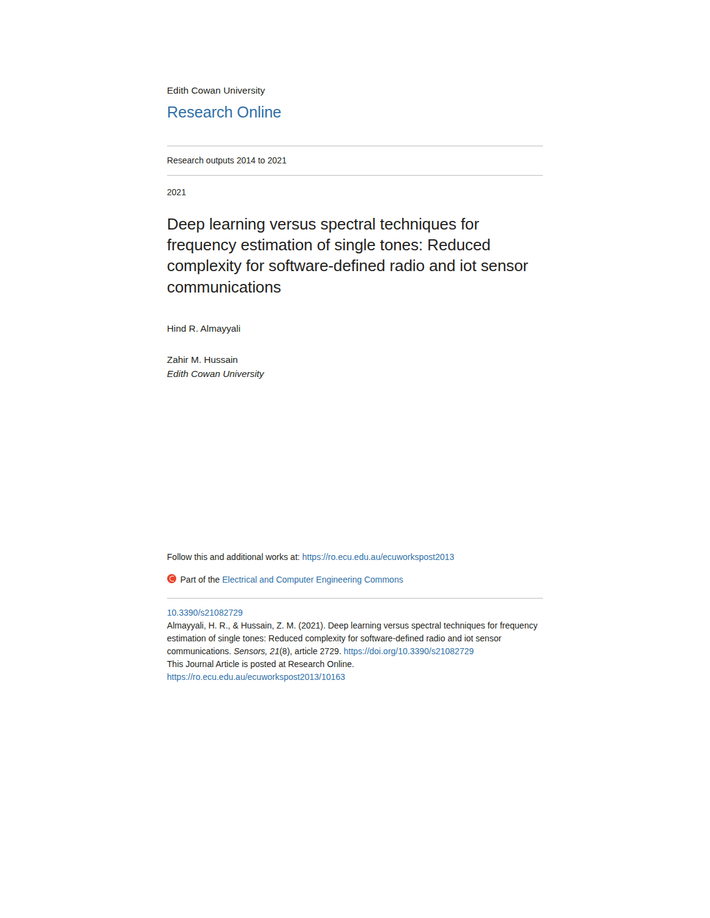Edith Cowan University
Research Online
Research outputs 2014 to 2021
2021
Deep learning versus spectral techniques for frequency estimation of single tones: Reduced complexity for software-defined radio and iot sensor communications
Hind R. Almayyali
Zahir M. HussainEdith Cowan University
Follow this and additional works at: https://ro.ecu.edu.au/ecuworkspost2013
Part of the Electrical and Computer Engineering Commons
10.3390/s21082729 Almayyali, H. R., & Hussain, Z. M. (2021). Deep learning versus spectral techniques for frequency estimation of single tones: Reduced complexity for software-defined radio and iot sensor communications. Sensors, 21(8), article 2729. https://doi.org/10.3390/s21082729
This Journal Article is posted at Research Online.
https://ro.ecu.edu.au/ecuworkspost2013/10163